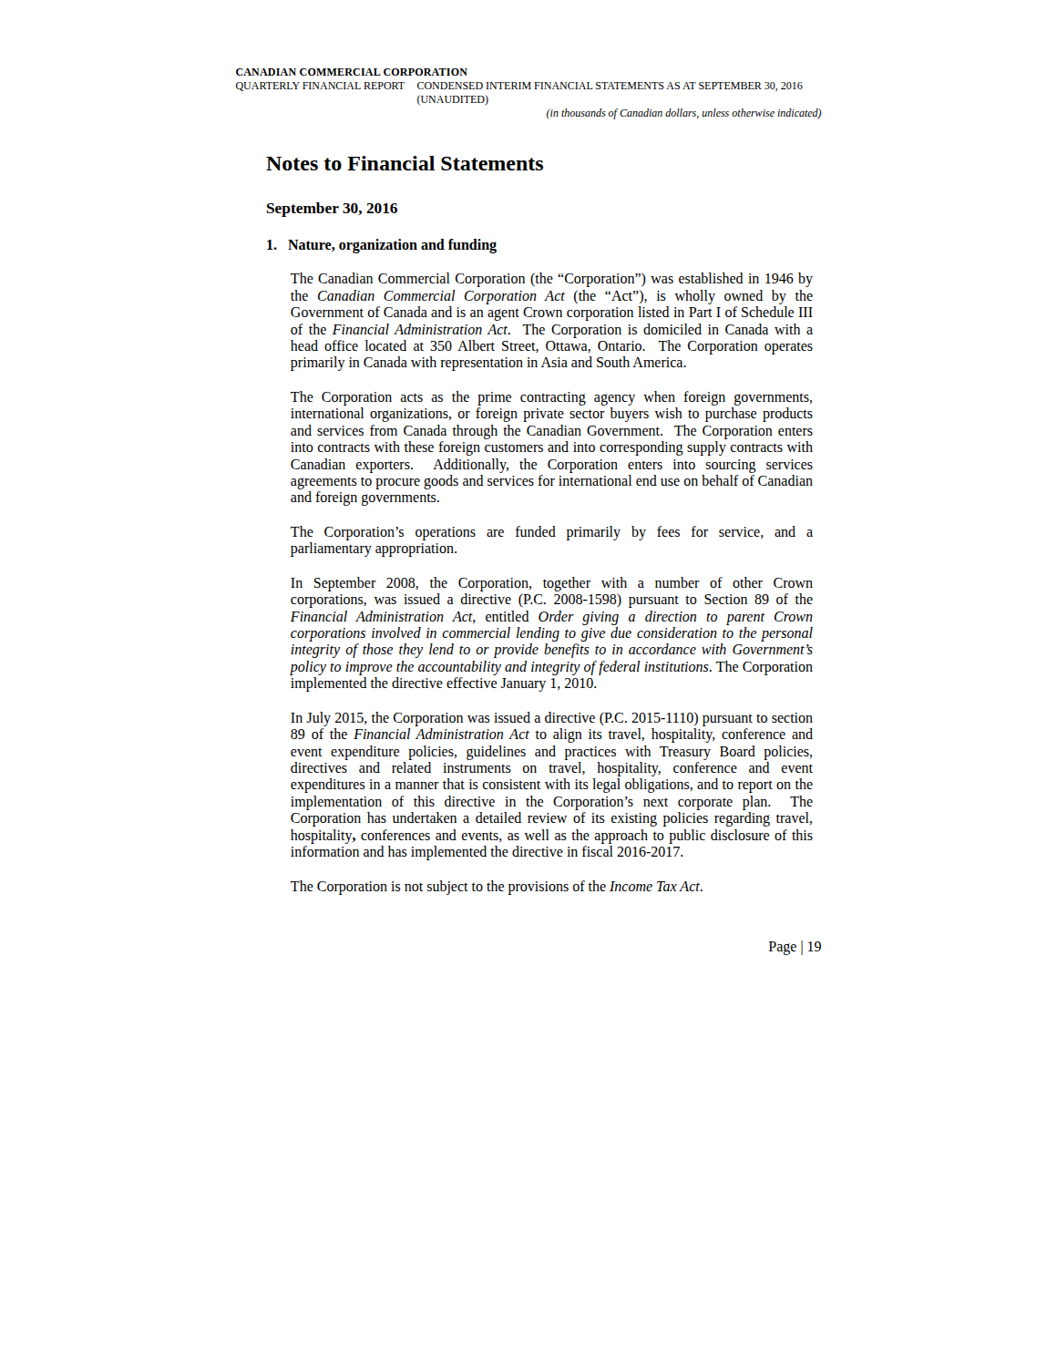CANADIAN COMMERCIAL CORPORATION
QUARTERLY FINANCIAL REPORT CONDENSED INTERIM FINANCIAL STATEMENTS AS AT SEPTEMBER 30, 2016 (UNAUDITED)
(in thousands of Canadian dollars, unless otherwise indicated)
Notes to Financial Statements
September 30, 2016
1. Nature, organization and funding
The Canadian Commercial Corporation (the “Corporation”) was established in 1946 by the Canadian Commercial Corporation Act (the “Act”), is wholly owned by the Government of Canada and is an agent Crown corporation listed in Part I of Schedule III of the Financial Administration Act. The Corporation is domiciled in Canada with a head office located at 350 Albert Street, Ottawa, Ontario. The Corporation operates primarily in Canada with representation in Asia and South America.
The Corporation acts as the prime contracting agency when foreign governments, international organizations, or foreign private sector buyers wish to purchase products and services from Canada through the Canadian Government. The Corporation enters into contracts with these foreign customers and into corresponding supply contracts with Canadian exporters. Additionally, the Corporation enters into sourcing services agreements to procure goods and services for international end use on behalf of Canadian and foreign governments.
The Corporation’s operations are funded primarily by fees for service, and a parliamentary appropriation.
In September 2008, the Corporation, together with a number of other Crown corporations, was issued a directive (P.C. 2008-1598) pursuant to Section 89 of the Financial Administration Act, entitled Order giving a direction to parent Crown corporations involved in commercial lending to give due consideration to the personal integrity of those they lend to or provide benefits to in accordance with Government’s policy to improve the accountability and integrity of federal institutions. The Corporation implemented the directive effective January 1, 2010.
In July 2015, the Corporation was issued a directive (P.C. 2015-1110) pursuant to section 89 of the Financial Administration Act to align its travel, hospitality, conference and event expenditure policies, guidelines and practices with Treasury Board policies, directives and related instruments on travel, hospitality, conference and event expenditures in a manner that is consistent with its legal obligations, and to report on the implementation of this directive in the Corporation’s next corporate plan. The Corporation has undertaken a detailed review of its existing policies regarding travel, hospitality, conferences and events, as well as the approach to public disclosure of this information and has implemented the directive in fiscal 2016-2017.
The Corporation is not subject to the provisions of the Income Tax Act.
Page | 19